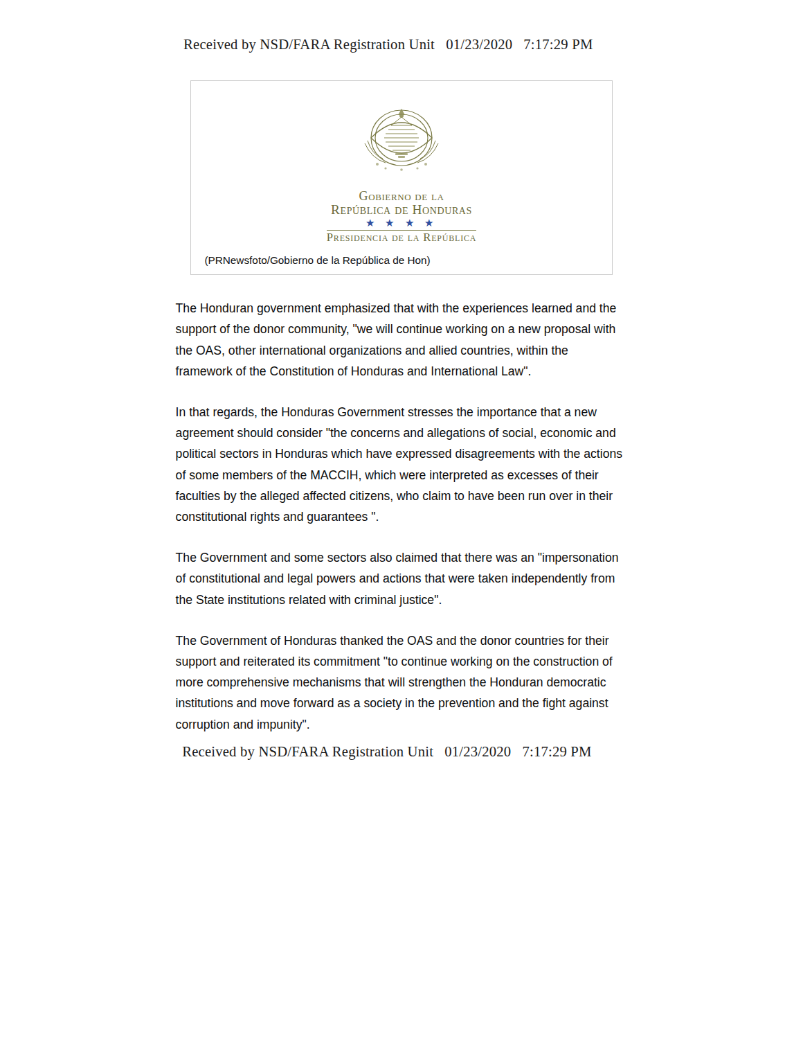Received by NSD/FARA Registration Unit 01/23/2020 7:17:29 PM
Gobierno de la
República de Honduras
★ ★ ★ ★
Presidencia de la República
(PRNewsfoto/Gobierno de la República de Hon)
The Honduran government emphasized that with the experiences learned and the support of the donor community, "we will continue working on a new proposal with the OAS, other international organizations and allied countries, within the framework of the Constitution of Honduras and International Law".
In that regards, the Honduras Government stresses the importance that a new agreement should consider "the concerns and allegations of social, economic and political sectors in Honduras which have expressed disagreements with the actions of some members of the MACCIH, which were interpreted as excesses of their faculties by the alleged affected citizens, who claim to have been run over in their constitutional rights and guarantees ".
The Government and some sectors also claimed that there was an "impersonation of constitutional and legal powers and actions that were taken independently from the State institutions related with criminal justice".
The Government of Honduras thanked the OAS and the donor countries for their support and reiterated its commitment "to continue working on the construction of more comprehensive mechanisms that will strengthen the Honduran democratic institutions and move forward as a society in the prevention and the fight against corruption and impunity".
Received by NSD/FARA Registration Unit 01/23/2020 7:17:29 PM